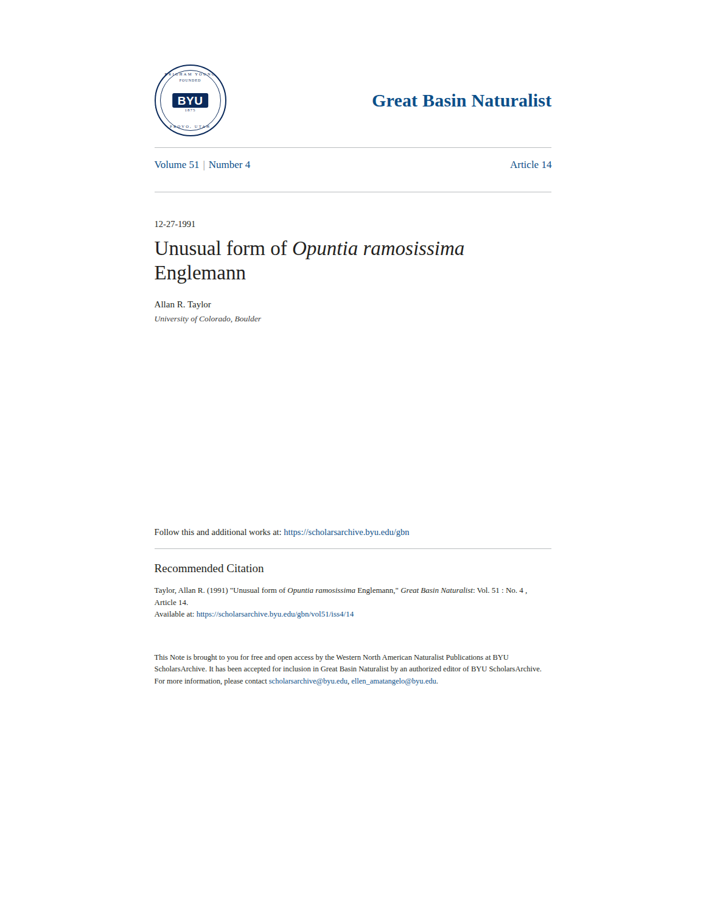Brigham Young
Founded
BYU
1875
Provo, Utah
Great Basin Naturalist
Volume 51|Number 4
Article 14
12-27-1991
Unusual form of Opuntia ramosissima Englemann
Allan R. Taylor
University of Colorado, Boulder
Follow this and additional works at: https://scholarsarchive.byu.edu/gbn
Recommended Citation
Taylor, Allan R. (1991) "Unusual form of Opuntia ramosissima Englemann," Great Basin Naturalist: Vol. 51 : No. 4 , Article 14.
Available at: https://scholarsarchive.byu.edu/gbn/vol51/iss4/14
This Note is brought to you for free and open access by the Western North American Naturalist Publications at BYU ScholarsArchive. It has been accepted for inclusion in Great Basin Naturalist by an authorized editor of BYU ScholarsArchive. For more information, please contact scholarsarchive@byu.edu, ellen_amatangelo@byu.edu.